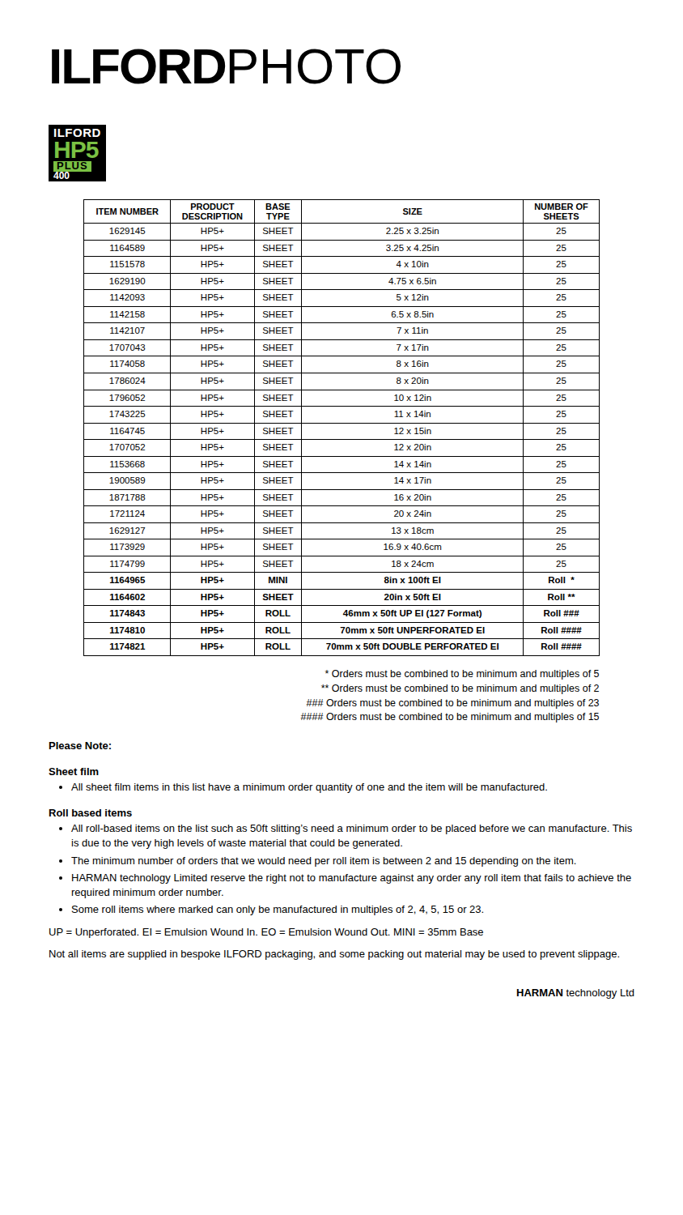ILFORDPHOTO
ILFORD
HP5
PLUS
400
| ITEM NUMBER | PRODUCT DESCRIPTION | BASE TYPE | SIZE | NUMBER OF SHEETS |
| --- | --- | --- | --- | --- |
| 1629145 | HP5+ | SHEET | 2.25 x 3.25in | 25 |
| 1164589 | HP5+ | SHEET | 3.25 x 4.25in | 25 |
| 1151578 | HP5+ | SHEET | 4 x 10in | 25 |
| 1629190 | HP5+ | SHEET | 4.75 x 6.5in | 25 |
| 1142093 | HP5+ | SHEET | 5 x 12in | 25 |
| 1142158 | HP5+ | SHEET | 6.5 x 8.5in | 25 |
| 1142107 | HP5+ | SHEET | 7 x 11in | 25 |
| 1707043 | HP5+ | SHEET | 7 x 17in | 25 |
| 1174058 | HP5+ | SHEET | 8 x 16in | 25 |
| 1786024 | HP5+ | SHEET | 8 x 20in | 25 |
| 1796052 | HP5+ | SHEET | 10 x 12in | 25 |
| 1743225 | HP5+ | SHEET | 11 x 14in | 25 |
| 1164745 | HP5+ | SHEET | 12 x 15in | 25 |
| 1707052 | HP5+ | SHEET | 12 x 20in | 25 |
| 1153668 | HP5+ | SHEET | 14 x 14in | 25 |
| 1900589 | HP5+ | SHEET | 14 x 17in | 25 |
| 1871788 | HP5+ | SHEET | 16 x 20in | 25 |
| 1721124 | HP5+ | SHEET | 20 x 24in | 25 |
| 1629127 | HP5+ | SHEET | 13 x 18cm | 25 |
| 1173929 | HP5+ | SHEET | 16.9 x 40.6cm | 25 |
| 1174799 | HP5+ | SHEET | 18 x 24cm | 25 |
| 1164965 | HP5+ | MINI | 8in x 100ft EI | Roll * |
| 1164602 | HP5+ | SHEET | 20in x 50ft EI | Roll ** |
| 1174843 | HP5+ | ROLL | 46mm x 50ft UP EI (127 Format) | Roll ### |
| 1174810 | HP5+ | ROLL | 70mm x 50ft UNPERFORATED EI | Roll #### |
| 1174821 | HP5+ | ROLL | 70mm x 50ft DOUBLE PERFORATED EI | Roll #### |
* Orders must be combined to be minimum and multiples of 5
** Orders must be combined to be minimum and multiples of 2
### Orders must be combined to be minimum and multiples of 23
#### Orders must be combined to be minimum and multiples of 15
Please Note:
Sheet film
All sheet film items in this list have a minimum order quantity of one and the item will be manufactured.
Roll based items
All roll-based items on the list such as 50ft slitting’s need a minimum order to be placed before we can manufacture. This is due to the very high levels of waste material that could be generated.
The minimum number of orders that we would need per roll item is between 2 and 15 depending on the item.
HARMAN technology Limited reserve the right not to manufacture against any order any roll item that fails to achieve the required minimum order number.
Some roll items where marked can only be manufactured in multiples of 2, 4, 5, 15 or 23.
UP = Unperforated. EI = Emulsion Wound In. EO = Emulsion Wound Out. MINI = 35mm Base
Not all items are supplied in bespoke ILFORD packaging, and some packing out material may be used to prevent slippage.
HARMAN technology Ltd